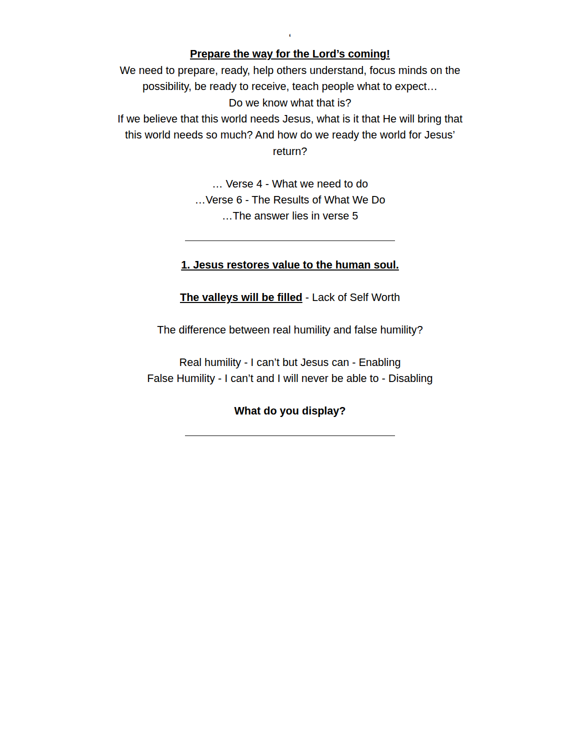‘
Prepare the way for the Lord’s coming!
We need to prepare, ready, help others understand, focus minds on the possibility, be ready to receive, teach people what to expect…
Do we know what that is?
If we believe that this world needs Jesus, what is it that He will bring that this world needs so much? And how do we ready the world for Jesus’ return?
… Verse 4 - What we need to do
…Verse 6 - The Results of What We Do
…The answer lies in verse 5
1. Jesus restores value to the human soul.
The valleys will be filled - Lack of Self Worth
The difference between real humility and false humility?
Real humility - I can’t but Jesus can - Enabling
False Humility - I can’t and I will never be able to - Disabling
What do you display?